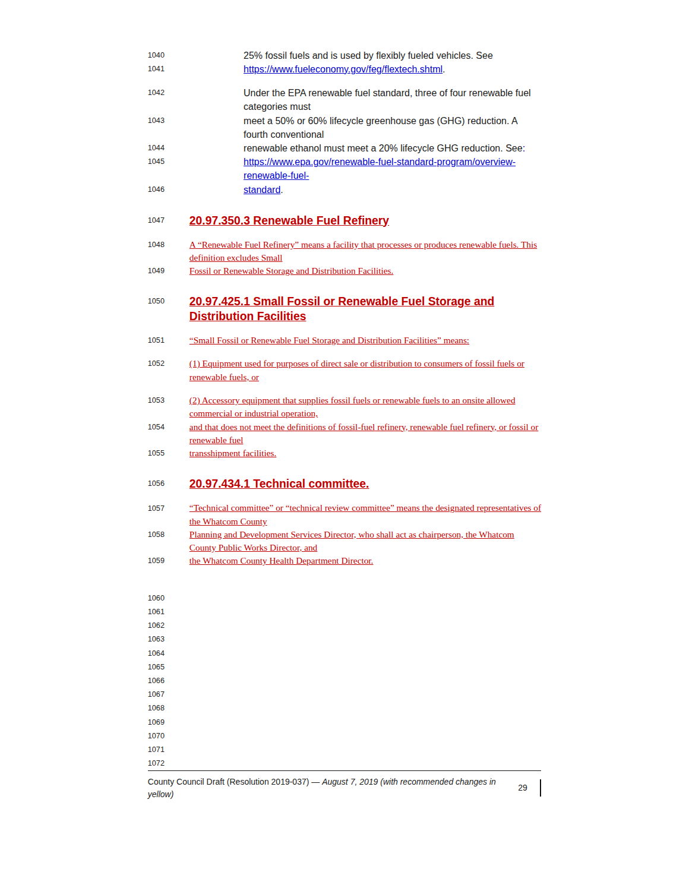1040
25% fossil fuels and is used by flexibly fueled vehicles. See
1041
https://www.fueleconomy.gov/feg/flextech.shtml.
1042
Under the EPA renewable fuel standard, three of four renewable fuel categories must
1043
meet a 50% or 60% lifecycle greenhouse gas (GHG) reduction. A fourth conventional
1044
renewable ethanol must meet a 20% lifecycle GHG reduction. See:
1045
https://www.epa.gov/renewable-fuel-standard-program/overview-renewable-fuel-
1046
standard.
1047
20.97.350.3 Renewable Fuel Refinery
1048
A “Renewable Fuel Refinery” means a facility that processes or produces renewable fuels. This definition excludes Small
1049
Fossil or Renewable Storage and Distribution Facilities.
1050
20.97.425.1 Small Fossil or Renewable Fuel Storage and Distribution Facilities
1051
“Small Fossil or Renewable Fuel Storage and Distribution Facilities” means:
1052
(1) Equipment used for purposes of direct sale or distribution to consumers of fossil fuels or renewable fuels, or
1053
(2) Accessory equipment that supplies fossil fuels or renewable fuels to an onsite allowed commercial or industrial operation,
1054
and that does not meet the definitions of fossil-fuel refinery, renewable fuel refinery, or fossil or renewable fuel
1055
transshipment facilities.
1056
20.97.434.1 Technical committee.
1057
“Technical committee” or “technical review committee” means the designated representatives of the Whatcom County
1058
Planning and Development Services Director, who shall act as chairperson, the Whatcom County Public Works Director, and
1059
the Whatcom County Health Department Director.
1060
1061
1062
1063
1064
1065
1066
1067
1068
1069
1070
1071
1072
County Council Draft (Resolution 2019-037) — August 7, 2019 (with recommended changes in yellow)
29